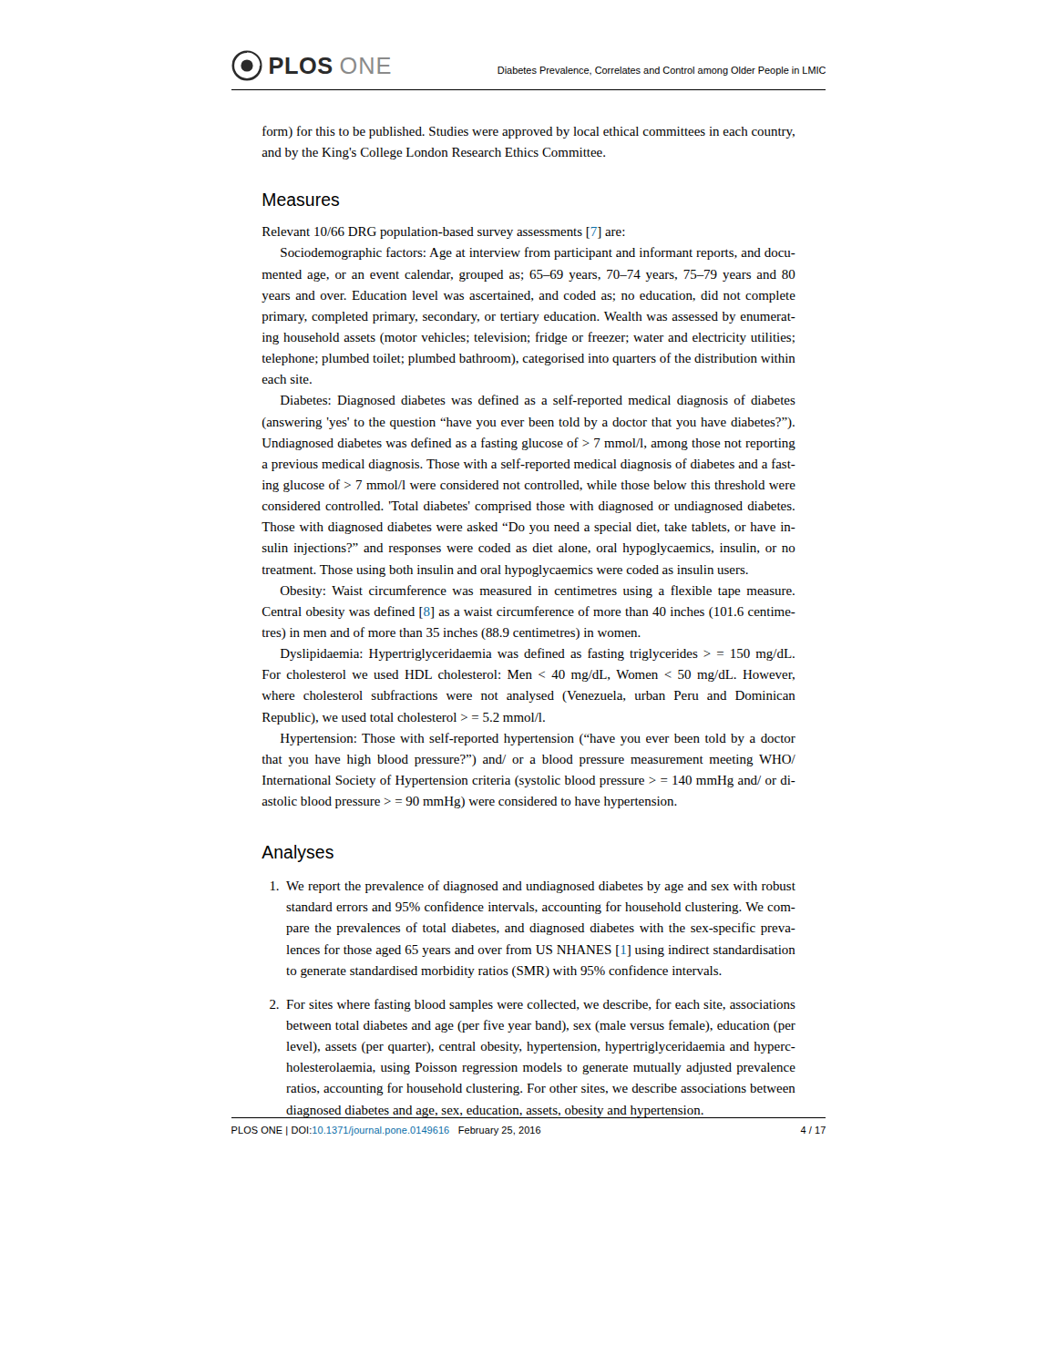PLOS ONE
Diabetes Prevalence, Correlates and Control among Older People in LMIC
form) for this to be published. Studies were approved by local ethical committees in each country, and by the King's College London Research Ethics Committee.
Measures
Relevant 10/66 DRG population-based survey assessments [7] are:
Sociodemographic factors: Age at interview from participant and informant reports, and documented age, or an event calendar, grouped as; 65–69 years, 70–74 years, 75–79 years and 80 years and over. Education level was ascertained, and coded as; no education, did not complete primary, completed primary, secondary, or tertiary education. Wealth was assessed by enumerating household assets (motor vehicles; television; fridge or freezer; water and electricity utilities; telephone; plumbed toilet; plumbed bathroom), categorised into quarters of the distribution within each site.
Diabetes: Diagnosed diabetes was defined as a self-reported medical diagnosis of diabetes (answering 'yes' to the question “have you ever been told by a doctor that you have diabetes?”). Undiagnosed diabetes was defined as a fasting glucose of > 7 mmol/l, among those not reporting a previous medical diagnosis. Those with a self-reported medical diagnosis of diabetes and a fasting glucose of > 7 mmol/l were considered not controlled, while those below this threshold were considered controlled. 'Total diabetes' comprised those with diagnosed or undiagnosed diabetes. Those with diagnosed diabetes were asked “Do you need a special diet, take tablets, or have insulin injections?” and responses were coded as diet alone, oral hypoglycaemics, insulin, or no treatment. Those using both insulin and oral hypoglycaemics were coded as insulin users.
Obesity: Waist circumference was measured in centimetres using a flexible tape measure. Central obesity was defined [8] as a waist circumference of more than 40 inches (101.6 centimetres) in men and of more than 35 inches (88.9 centimetres) in women.
Dyslipidaemia: Hypertriglyceridaemia was defined as fasting triglycerides > = 150 mg/dL. For cholesterol we used HDL cholesterol: Men < 40 mg/dL, Women < 50 mg/dL. However, where cholesterol subfractions were not analysed (Venezuela, urban Peru and Dominican Republic), we used total cholesterol > = 5.2 mmol/l.
Hypertension: Those with self-reported hypertension (“have you ever been told by a doctor that you have high blood pressure?”) and/ or a blood pressure measurement meeting WHO/ International Society of Hypertension criteria (systolic blood pressure > = 140 mmHg and/ or diastolic blood pressure > = 90 mmHg) were considered to have hypertension.
Analyses
We report the prevalence of diagnosed and undiagnosed diabetes by age and sex with robust standard errors and 95% confidence intervals, accounting for household clustering. We compare the prevalences of total diabetes, and diagnosed diabetes with the sex-specific prevalences for those aged 65 years and over from US NHANES [1] using indirect standardisation to generate standardised morbidity ratios (SMR) with 95% confidence intervals.
For sites where fasting blood samples were collected, we describe, for each site, associations between total diabetes and age (per five year band), sex (male versus female), education (per level), assets (per quarter), central obesity, hypertension, hypertriglyceridaemia and hypercholesterolaemia, using Poisson regression models to generate mutually adjusted prevalence ratios, accounting for household clustering. For other sites, we describe associations between diagnosed diabetes and age, sex, education, assets, obesity and hypertension.
PLOS ONE | DOI:10.1371/journal.pone.0149616 February 25, 2016
4 / 17